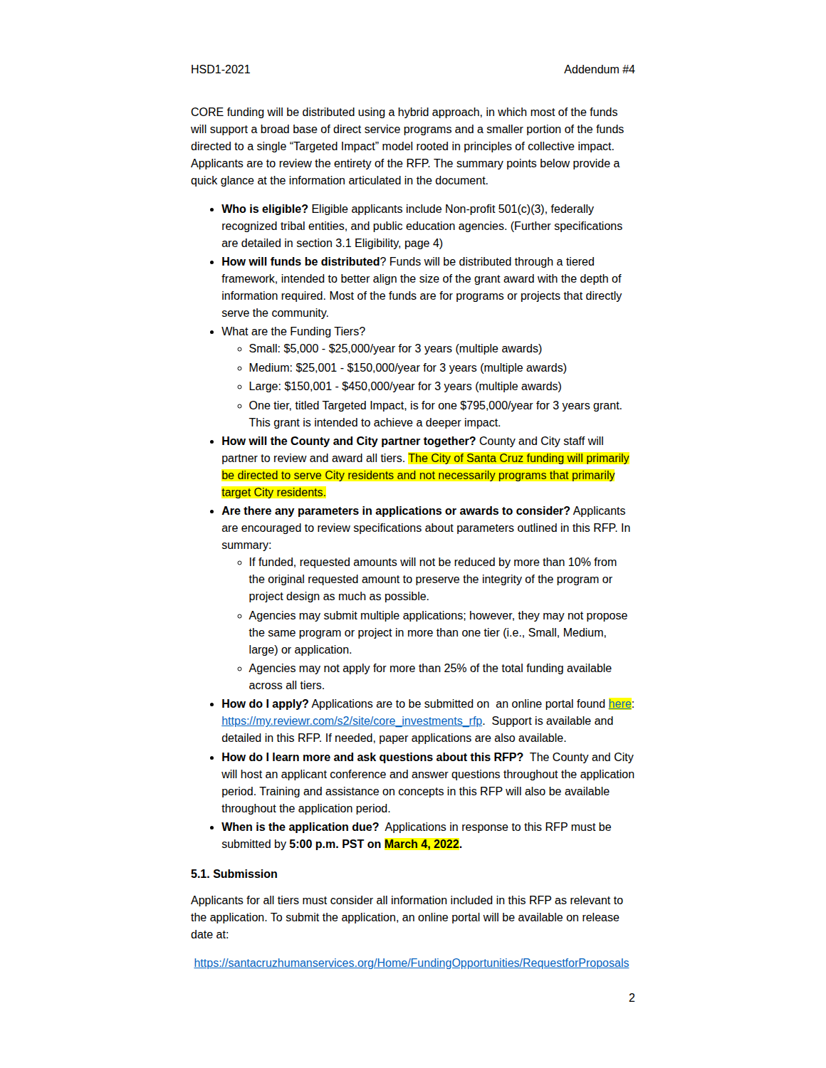HSD1-2021 Addendum #4
CORE funding will be distributed using a hybrid approach, in which most of the funds will support a broad base of direct service programs and a smaller portion of the funds directed to a single “Targeted Impact” model rooted in principles of collective impact. Applicants are to review the entirety of the RFP. The summary points below provide a quick glance at the information articulated in the document.
Who is eligible? Eligible applicants include Non-profit 501(c)(3), federally recognized tribal entities, and public education agencies. (Further specifications are detailed in section 3.1 Eligibility, page 4)
How will funds be distributed? Funds will be distributed through a tiered framework, intended to better align the size of the grant award with the depth of information required. Most of the funds are for programs or projects that directly serve the community.
What are the Funding Tiers?
Small: $5,000 - $25,000/year for 3 years (multiple awards)
Medium: $25,001 - $150,000/year for 3 years (multiple awards)
Large: $150,001 - $450,000/year for 3 years (multiple awards)
One tier, titled Targeted Impact, is for one $795,000/year for 3 years grant. This grant is intended to achieve a deeper impact.
How will the County and City partner together? County and City staff will partner to review and award all tiers. The City of Santa Cruz funding will primarily be directed to serve City residents and not necessarily programs that primarily target City residents.
Are there any parameters in applications or awards to consider? Applicants are encouraged to review specifications about parameters outlined in this RFP. In summary:
If funded, requested amounts will not be reduced by more than 10% from the original requested amount to preserve the integrity of the program or project design as much as possible.
Agencies may submit multiple applications; however, they may not propose the same program or project in more than one tier (i.e., Small, Medium, large) or application.
Agencies may not apply for more than 25% of the total funding available across all tiers.
How do I apply? Applications are to be submitted on an online portal found here: https://my.reviewr.com/s2/site/core_investments_rfp. Support is available and detailed in this RFP. If needed, paper applications are also available.
How do I learn more and ask questions about this RFP? The County and City will host an applicant conference and answer questions throughout the application period. Training and assistance on concepts in this RFP will also be available throughout the application period.
When is the application due? Applications in response to this RFP must be submitted by 5:00 p.m. PST on March 4, 2022.
5.1. Submission
Applicants for all tiers must consider all information included in this RFP as relevant to the application. To submit the application, an online portal will be available on release date at:
https://santacruzhumanservices.org/Home/FundingOpportunities/RequestforProposals
2